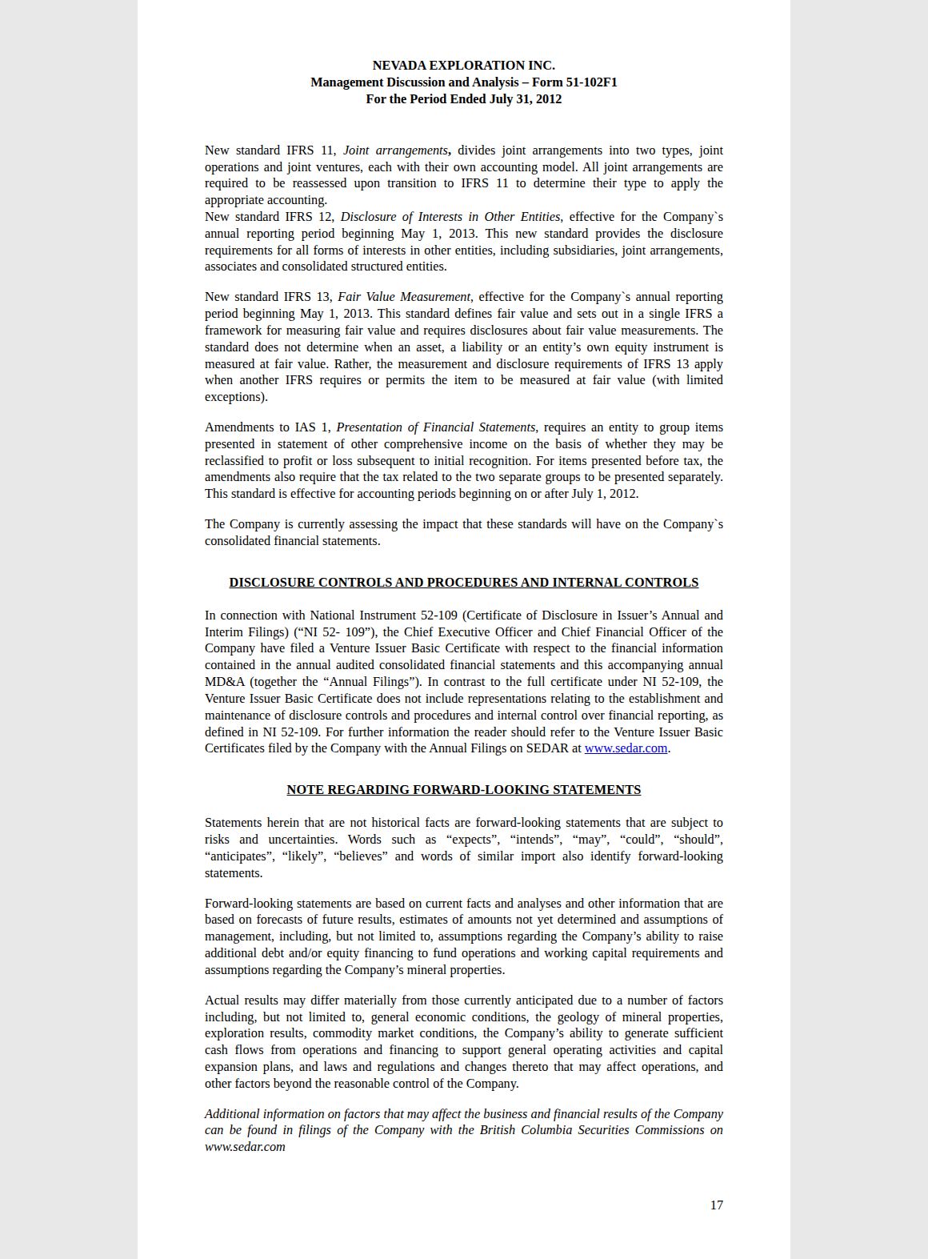NEVADA EXPLORATION INC. Management Discussion and Analysis – Form 51-102F1 For the Period Ended July 31, 2012
New standard IFRS 11, Joint arrangements, divides joint arrangements into two types, joint operations and joint ventures, each with their own accounting model. All joint arrangements are required to be reassessed upon transition to IFRS 11 to determine their type to apply the appropriate accounting.
New standard IFRS 12, Disclosure of Interests in Other Entities, effective for the Company`s annual reporting period beginning May 1, 2013. This new standard provides the disclosure requirements for all forms of interests in other entities, including subsidiaries, joint arrangements, associates and consolidated structured entities.
New standard IFRS 13, Fair Value Measurement, effective for the Company`s annual reporting period beginning May 1, 2013. This standard defines fair value and sets out in a single IFRS a framework for measuring fair value and requires disclosures about fair value measurements. The standard does not determine when an asset, a liability or an entity’s own equity instrument is measured at fair value. Rather, the measurement and disclosure requirements of IFRS 13 apply when another IFRS requires or permits the item to be measured at fair value (with limited exceptions).
Amendments to IAS 1, Presentation of Financial Statements, requires an entity to group items presented in statement of other comprehensive income on the basis of whether they may be reclassified to profit or loss subsequent to initial recognition. For items presented before tax, the amendments also require that the tax related to the two separate groups to be presented separately. This standard is effective for accounting periods beginning on or after July 1, 2012.
The Company is currently assessing the impact that these standards will have on the Company`s consolidated financial statements.
DISCLOSURE CONTROLS AND PROCEDURES AND INTERNAL CONTROLS
In connection with National Instrument 52-109 (Certificate of Disclosure in Issuer’s Annual and Interim Filings) (“NI 52- 109”), the Chief Executive Officer and Chief Financial Officer of the Company have filed a Venture Issuer Basic Certificate with respect to the financial information contained in the annual audited consolidated financial statements and this accompanying annual MD&A (together the “Annual Filings”). In contrast to the full certificate under NI 52-109, the Venture Issuer Basic Certificate does not include representations relating to the establishment and maintenance of disclosure controls and procedures and internal control over financial reporting, as defined in NI 52-109. For further information the reader should refer to the Venture Issuer Basic Certificates filed by the Company with the Annual Filings on SEDAR at www.sedar.com.
NOTE REGARDING FORWARD-LOOKING STATEMENTS
Statements herein that are not historical facts are forward-looking statements that are subject to risks and uncertainties. Words such as “expects”, “intends”, “may”, “could”, “should”, “anticipates”, “likely”, “believes” and words of similar import also identify forward-looking statements.
Forward-looking statements are based on current facts and analyses and other information that are based on forecasts of future results, estimates of amounts not yet determined and assumptions of management, including, but not limited to, assumptions regarding the Company’s ability to raise additional debt and/or equity financing to fund operations and working capital requirements and assumptions regarding the Company’s mineral properties.
Actual results may differ materially from those currently anticipated due to a number of factors including, but not limited to, general economic conditions, the geology of mineral properties, exploration results, commodity market conditions, the Company’s ability to generate sufficient cash flows from operations and financing to support general operating activities and capital expansion plans, and laws and regulations and changes thereto that may affect operations, and other factors beyond the reasonable control of the Company.
Additional information on factors that may affect the business and financial results of the Company can be found in filings of the Company with the British Columbia Securities Commissions on www.sedar.com
17